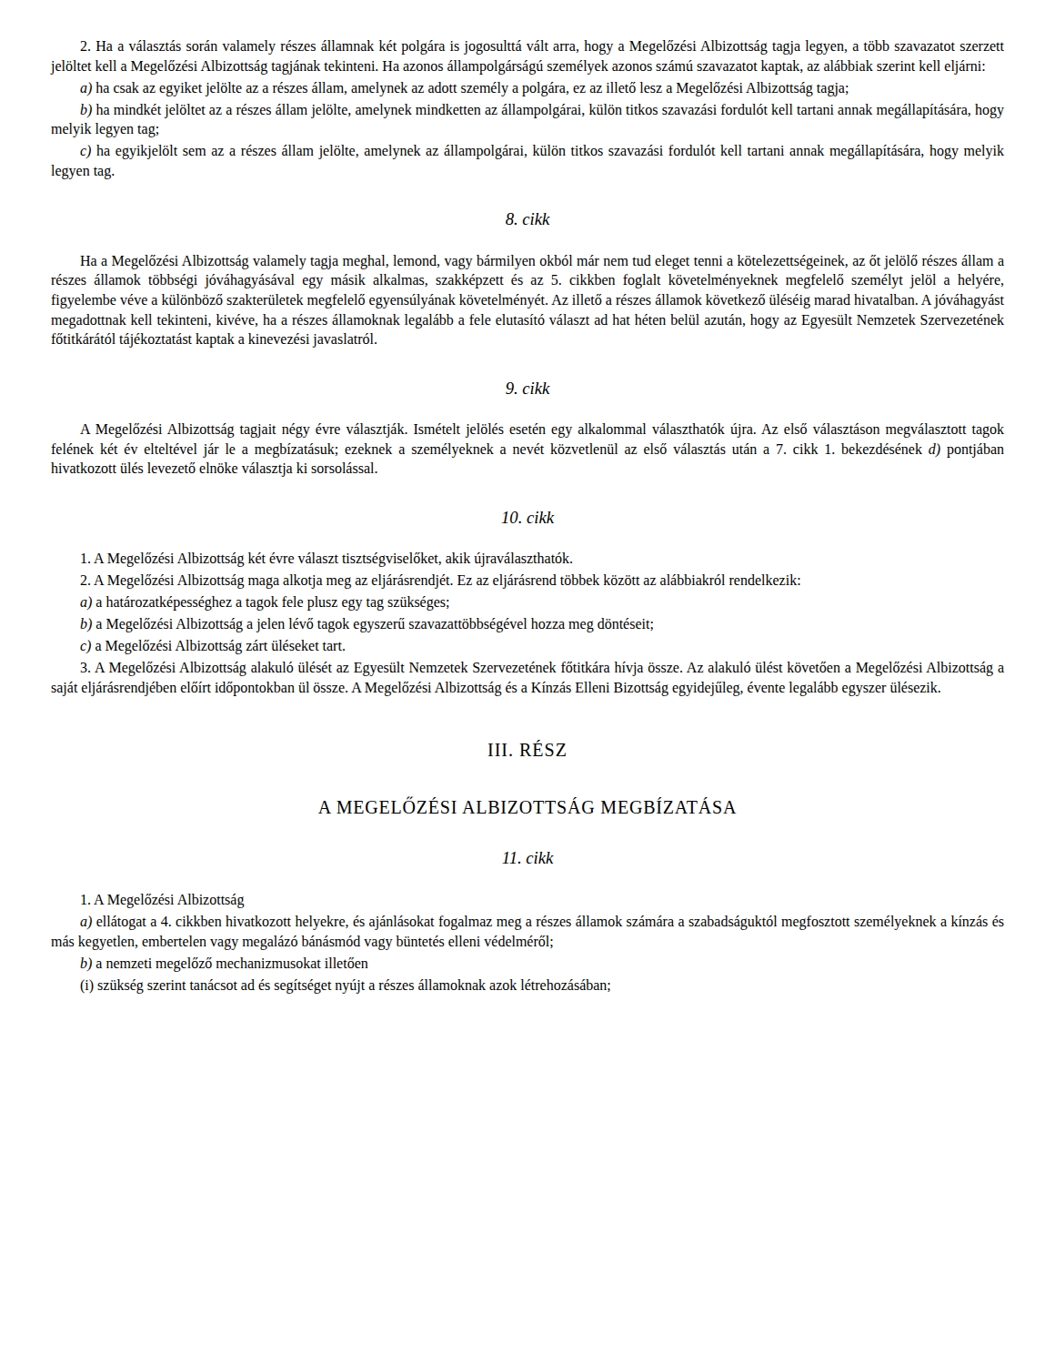2. Ha a választás során valamely részes államnak két polgára is jogosulttá vált arra, hogy a Megelőzési Albizottság tagja legyen, a több szavazatot szerzett jelöltet kell a Megelőzési Albizottság tagjának tekinteni. Ha azonos állampolgárságú személyek azonos számú szavazatot kaptak, az alábbiak szerint kell eljárni:
a) ha csak az egyiket jelölte az a részes állam, amelynek az adott személy a polgára, ez az illető lesz a Megelőzési Albizottság tagja;
b) ha mindkét jelöltet az a részes állam jelölte, amelynek mindketten az állampolgárai, külön titkos szavazási fordulót kell tartani annak megállapítására, hogy melyik legyen tag;
c) ha egyikjelölt sem az a részes állam jelölte, amelynek az állampolgárai, külön titkos szavazási fordulót kell tartani annak megállapítására, hogy melyik legyen tag.
8. cikk
Ha a Megelőzési Albizottság valamely tagja meghal, lemond, vagy bármilyen okból már nem tud eleget tenni a kötelezettségeinek, az őt jelölő részes állam a részes államok többségi jóváhagyásával egy másik alkalmas, szakképzett és az 5. cikkben foglalt követelményeknek megfelelő személyt jelöl a helyére, figyelembe véve a különböző szakterületek megfelelő egyensúlyának követelményét. Az illető a részes államok következő üléséig marad hivatalban. A jóváhagyást megadottnak kell tekinteni, kivéve, ha a részes államoknak legalább a fele elutasító választ ad hat héten belül azután, hogy az Egyesült Nemzetek Szervezetének főtitkárától tájékoztatást kaptak a kinevezési javaslatról.
9. cikk
A Megelőzési Albizottság tagjait négy évre választják. Ismételt jelölés esetén egy alkalommal választhatók újra. Az első választáson megválasztott tagok felének két év elteltével jár le a megbízatásuk; ezeknek a személyeknek a nevét közvetlenül az első választás után a 7. cikk 1. bekezdésének d) pontjában hivatkozott ülés levezető elnöke választja ki sorsolással.
10. cikk
1. A Megelőzési Albizottság két évre választ tisztségviselőket, akik újraválaszthatók.
2. A Megelőzési Albizottság maga alkotja meg az eljárásrendjét. Ez az eljárásrend többek között az alábbiakról rendelkezik:
a) a határozatképességhez a tagok fele plusz egy tag szükséges;
b) a Megelőzési Albizottság a jelen lévő tagok egyszerű szavazattöbbségével hozza meg döntéseit;
c) a Megelőzési Albizottság zárt üléseket tart.
3. A Megelőzési Albizottság alakuló ülését az Egyesült Nemzetek Szervezetének főtitkára hívja össze. Az alakuló ülést követően a Megelőzési Albizottság a saját eljárásrendjében előírt időpontokban ül össze. A Megelőzési Albizottság és a Kínzás Elleni Bizottság egyidejűleg, évente legalább egyszer ülésezik.
III. RÉSZ
A MEGELŐZÉSI ALBIZOTTSÁG MEGBÍZATÁSA
11. cikk
1. A Megelőzési Albizottság
a) ellátogat a 4. cikkben hivatkozott helyekre, és ajánlásokat fogalmaz meg a részes államok számára a szabadságuktól megfosztott személyeknek a kínzás és más kegyetlen, embertelen vagy megalázó bánásmód vagy büntetés elleni védelméről;
b) a nemzeti megelőző mechanizmusokat illetően
(i) szükség szerint tanácsot ad és segítséget nyújt a részes államoknak azok létrehozásában;